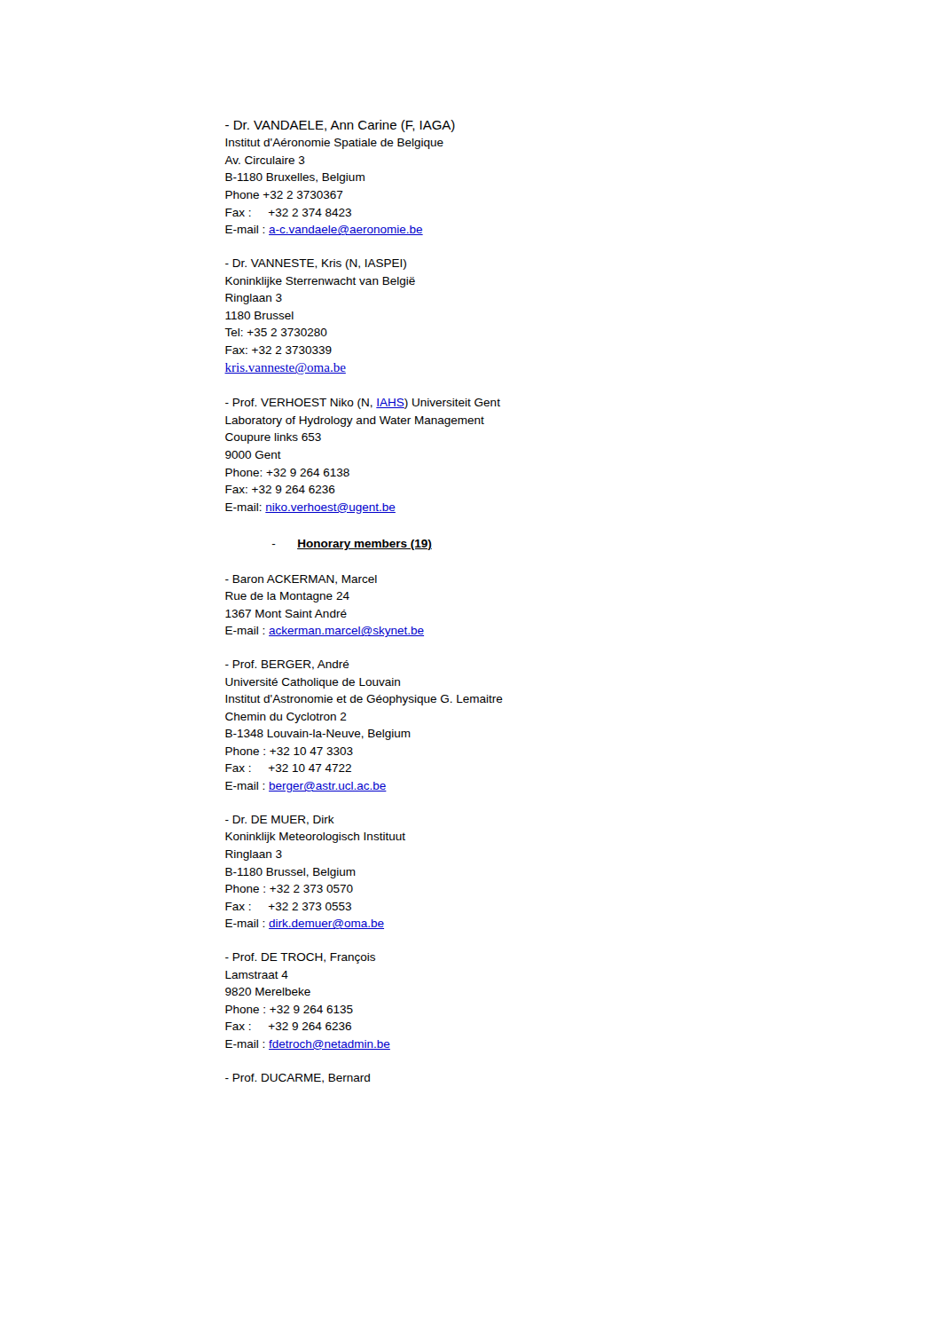- Dr. VANDAELE, Ann Carine (F, IAGA)
Institut d'Aéronomie Spatiale de Belgique
Av. Circulaire 3
B-1180 Bruxelles, Belgium
Phone +32 2 3730367
Fax : +32 2 374 8423
E-mail : a-c.vandaele@aeronomie.be
- Dr. VANNESTE, Kris (N, IASPEI)
Koninklijke Sterrenwacht van België
Ringlaan 3
1180 Brussel
Tel: +35 2 3730280
Fax: +32 2 3730339
kris.vanneste@oma.be
- Prof. VERHOEST Niko (N, IAHS) Universiteit Gent
Laboratory of Hydrology and Water Management
Coupure links 653
9000 Gent
Phone: +32 9 264 6138
Fax: +32 9 264 6236
E-mail: niko.verhoest@ugent.be
-Honorary members (19)
- Baron ACKERMAN, Marcel
Rue de la Montagne 24
1367 Mont Saint André
E-mail : ackerman.marcel@skynet.be
- Prof. BERGER, André
Université Catholique de Louvain
Institut d'Astronomie et de Géophysique G. Lemaitre
Chemin du Cyclotron 2
B-1348 Louvain-la-Neuve, Belgium
Phone : +32 10 47 3303
Fax : +32 10 47 4722
E-mail : berger@astr.ucl.ac.be
- Dr. DE MUER, Dirk
Koninklijk Meteorologisch Instituut
Ringlaan 3
B-1180 Brussel, Belgium
Phone : +32 2 373 0570
Fax : +32 2 373 0553
E-mail : dirk.demuer@oma.be
- Prof. DE TROCH, François
Lamstraat 4
9820 Merelbeke
Phone : +32 9 264 6135
Fax : +32 9 264 6236
E-mail : fdetroch@netadmin.be
- Prof. DUCARME, Bernard